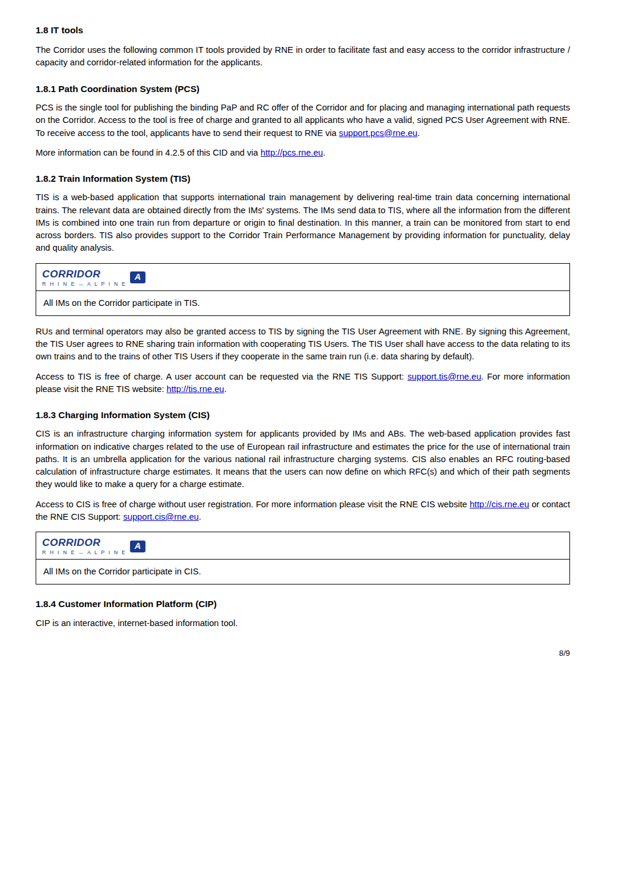1.8 IT tools
The Corridor uses the following common IT tools provided by RNE in order to facilitate fast and easy access to the corridor infrastructure / capacity and corridor-related information for the applicants.
1.8.1 Path Coordination System (PCS)
PCS is the single tool for publishing the binding PaP and RC offer of the Corridor and for placing and managing international path requests on the Corridor. Access to the tool is free of charge and granted to all applicants who have a valid, signed PCS User Agreement with RNE. To receive access to the tool, applicants have to send their request to RNE via support.pcs@rne.eu.
More information can be found in 4.2.5 of this CID and via http://pcs.rne.eu.
1.8.2 Train Information System (TIS)
TIS is a web-based application that supports international train management by delivering real-time train data concerning international trains. The relevant data are obtained directly from the IMs' systems. The IMs send data to TIS, where all the information from the different IMs is combined into one train run from departure or origin to final destination. In this manner, a train can be monitored from start to end across borders. TIS also provides support to the Corridor Train Performance Management by providing information for punctuality, delay and quality analysis.
CORRIDOR
R H I N E ↔ A L P I N E
All IMs on the Corridor participate in TIS.
RUs and terminal operators may also be granted access to TIS by signing the TIS User Agreement with RNE. By signing this Agreement, the TIS User agrees to RNE sharing train information with cooperating TIS Users. The TIS User shall have access to the data relating to its own trains and to the trains of other TIS Users if they cooperate in the same train run (i.e. data sharing by default).
Access to TIS is free of charge. A user account can be requested via the RNE TIS Support: support.tis@rne.eu. For more information please visit the RNE TIS website: http://tis.rne.eu.
1.8.3 Charging Information System (CIS)
CIS is an infrastructure charging information system for applicants provided by IMs and ABs. The web-based application provides fast information on indicative charges related to the use of European rail infrastructure and estimates the price for the use of international train paths. It is an umbrella application for the various national rail infrastructure charging systems. CIS also enables an RFC routing-based calculation of infrastructure charge estimates. It means that the users can now define on which RFC(s) and which of their path segments they would like to make a query for a charge estimate.
Access to CIS is free of charge without user registration. For more information please visit the RNE CIS website http://cis.rne.eu or contact the RNE CIS Support: support.cis@rne.eu.
CORRIDOR
R H I N E ↔ A L P I N E
All IMs on the Corridor participate in CIS.
1.8.4 Customer Information Platform (CIP)
CIP is an interactive, internet-based information tool.
8/9